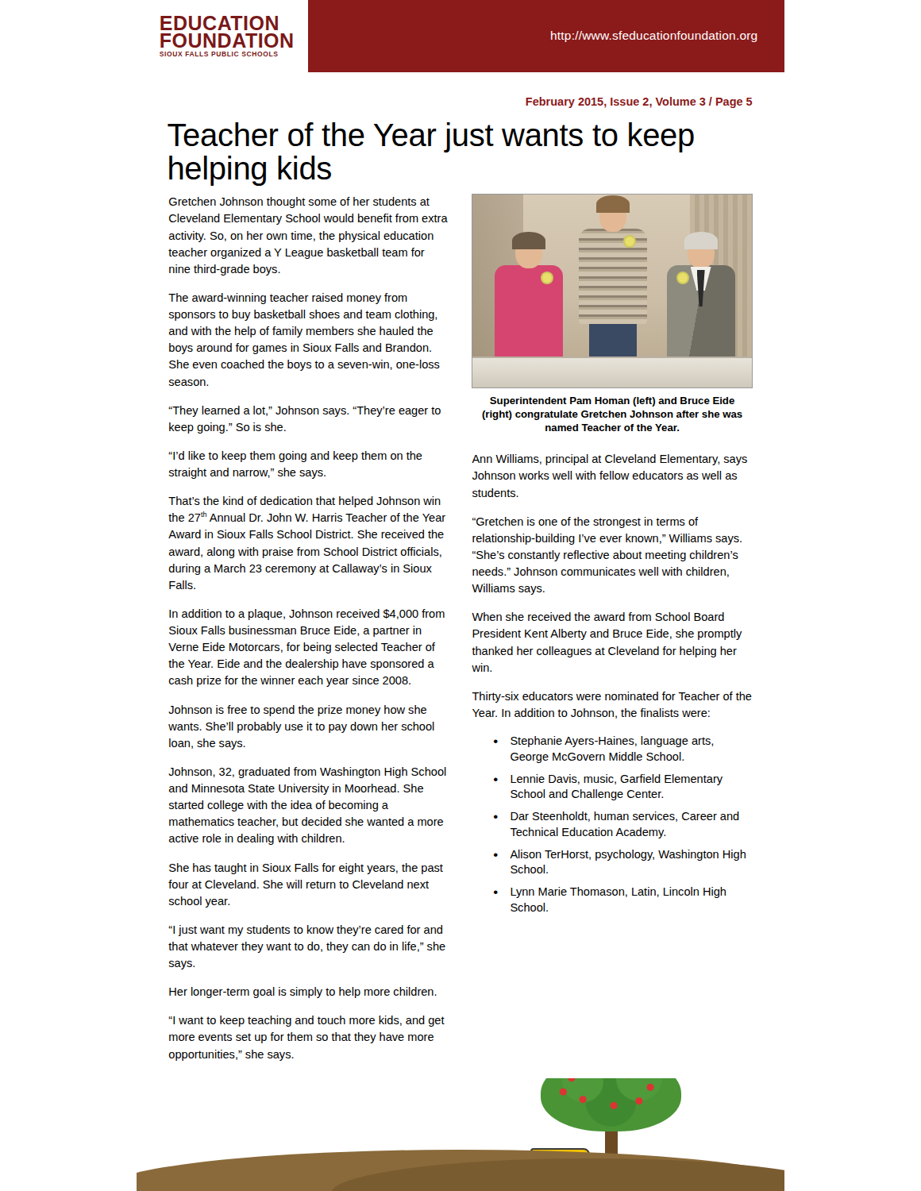EDUCATION FOUNDATION SIOUX FALLS PUBLIC SCHOOLS
http://www.sfeducationfoundation.org
February 2015, Issue 2, Volume 3 / Page 5
Teacher of the Year just wants to keep helping kids
Gretchen Johnson thought some of her students at Cleveland Elementary School would benefit from extra activity. So, on her own time, the physical education teacher organized a Y League basketball team for nine third-grade boys.
The award-winning teacher raised money from sponsors to buy basketball shoes and team clothing, and with the help of family members she hauled the boys around for games in Sioux Falls and Brandon. She even coached the boys to a seven-win, one-loss season.
“They learned a lot,” Johnson says. “They’re eager to keep going.” So is she.
“I’d like to keep them going and keep them on the straight and narrow,” she says.
That’s the kind of dedication that helped Johnson win the 27th Annual Dr. John W. Harris Teacher of the Year Award in Sioux Falls School District. She received the award, along with praise from School District officials, during a March 23 ceremony at Callaway’s in Sioux Falls.
In addition to a plaque, Johnson received $4,000 from Sioux Falls businessman Bruce Eide, a partner in Verne Eide Motorcars, for being selected Teacher of the Year. Eide and the dealership have sponsored a cash prize for the winner each year since 2008.
Johnson is free to spend the prize money how she wants. She’ll probably use it to pay down her school loan, she says.
Johnson, 32, graduated from Washington High School and Minnesota State University in Moorhead. She started college with the idea of becoming a mathematics teacher, but decided she wanted a more active role in dealing with children.
She has taught in Sioux Falls for eight years, the past four at Cleveland. She will return to Cleveland next school year.
“I just want my students to know they’re cared for and that whatever they want to do, they can do in life,” she says.
Her longer-term goal is simply to help more children.
“I want to keep teaching and touch more kids, and get more events set up for them so that they have more opportunities,” she says.
Superintendent Pam Homan (left) and Bruce Eide (right) congratulate Gretchen Johnson after she was named Teacher of the Year.
Ann Williams, principal at Cleveland Elementary, says Johnson works well with fellow educators as well as students.
“Gretchen is one of the strongest in terms of relationship-building I’ve ever known,” Williams says. “She’s constantly reflective about meeting children’s needs.” Johnson communicates well with children, Williams says.
When she received the award from School Board President Kent Alberty and Bruce Eide, she promptly thanked her colleagues at Cleveland for helping her win.
Thirty-six educators were nominated for Teacher of the Year. In addition to Johnson, the finalists were:
Stephanie Ayers-Haines, language arts, George McGovern Middle School.
Lennie Davis, music, Garfield Elementary School and Challenge Center.
Dar Steenholdt, human services, Career and Technical Education Academy.
Alison TerHorst, psychology, Washington High School.
Lynn Marie Thomason, Latin, Lincoln High School.